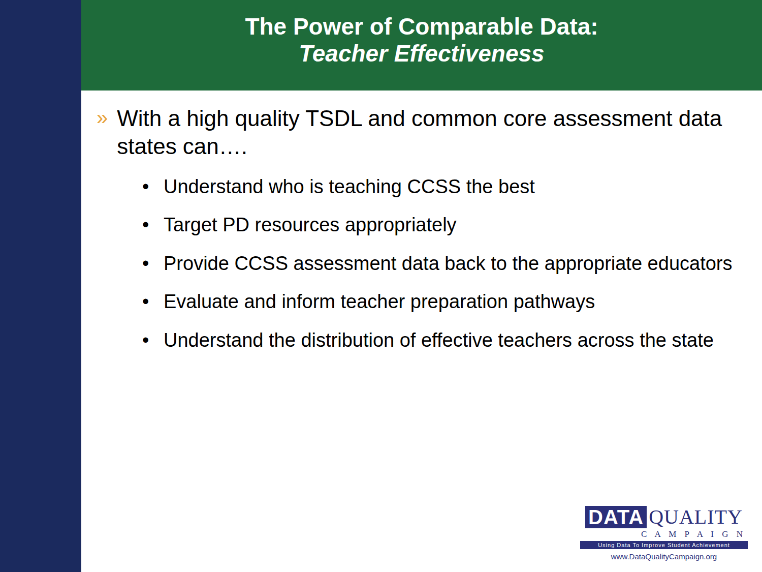The Power of Comparable Data: Teacher Effectiveness
» With a high quality TSDL and common core assessment data states can….
Understand who is teaching CCSS the best
Target PD resources appropriately
Provide CCSS assessment data back to the appropriate educators
Evaluate and inform teacher preparation pathways
Understand the distribution of effective teachers across the state
DATA QUALITY
C A M P A I G N
Using Data To Improve Student Achievement
www.DataQualityCampaign.org